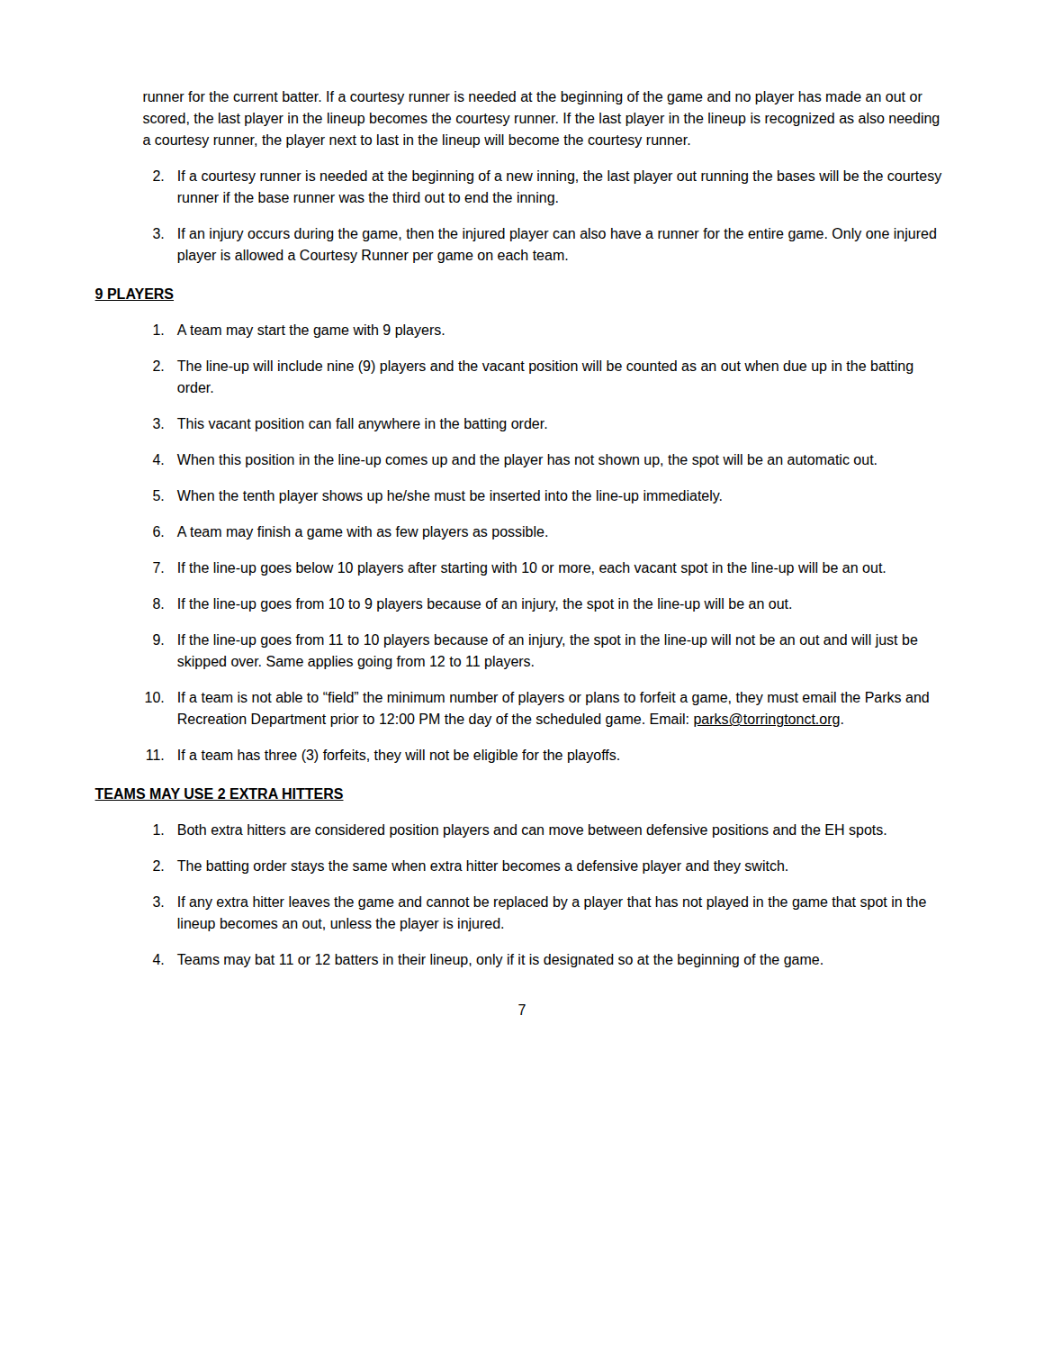runner for the current batter. If a courtesy runner is needed at the beginning of the game and no player has made an out or scored, the last player in the lineup becomes the courtesy runner. If the last player in the lineup is recognized as also needing a courtesy runner, the player next to last in the lineup will become the courtesy runner.
If a courtesy runner is needed at the beginning of a new inning, the last player out running the bases will be the courtesy runner if the base runner was the third out to end the inning.
If an injury occurs during the game, then the injured player can also have a runner for the entire game. Only one injured player is allowed a Courtesy Runner per game on each team.
9 PLAYERS
A team may start the game with 9 players.
The line-up will include nine (9) players and the vacant position will be counted as an out when due up in the batting order.
This vacant position can fall anywhere in the batting order.
When this position in the line-up comes up and the player has not shown up, the spot will be an automatic out.
When the tenth player shows up he/she must be inserted into the line-up immediately.
A team may finish a game with as few players as possible.
If the line-up goes below 10 players after starting with 10 or more, each vacant spot in the line-up will be an out.
If the line-up goes from 10 to 9 players because of an injury, the spot in the line-up will be an out.
If the line-up goes from 11 to 10 players because of an injury, the spot in the line-up will not be an out and will just be skipped over. Same applies going from 12 to 11 players.
If a team is not able to “field” the minimum number of players or plans to forfeit a game, they must email the Parks and Recreation Department prior to 12:00 PM the day of the scheduled game. Email: parks@torringtonct.org.
If a team has three (3) forfeits, they will not be eligible for the playoffs.
TEAMS MAY USE 2 EXTRA HITTERS
Both extra hitters are considered position players and can move between defensive positions and the EH spots.
The batting order stays the same when extra hitter becomes a defensive player and they switch.
If any extra hitter leaves the game and cannot be replaced by a player that has not played in the game that spot in the lineup becomes an out, unless the player is injured.
Teams may bat 11 or 12 batters in their lineup, only if it is designated so at the beginning of the game.
7